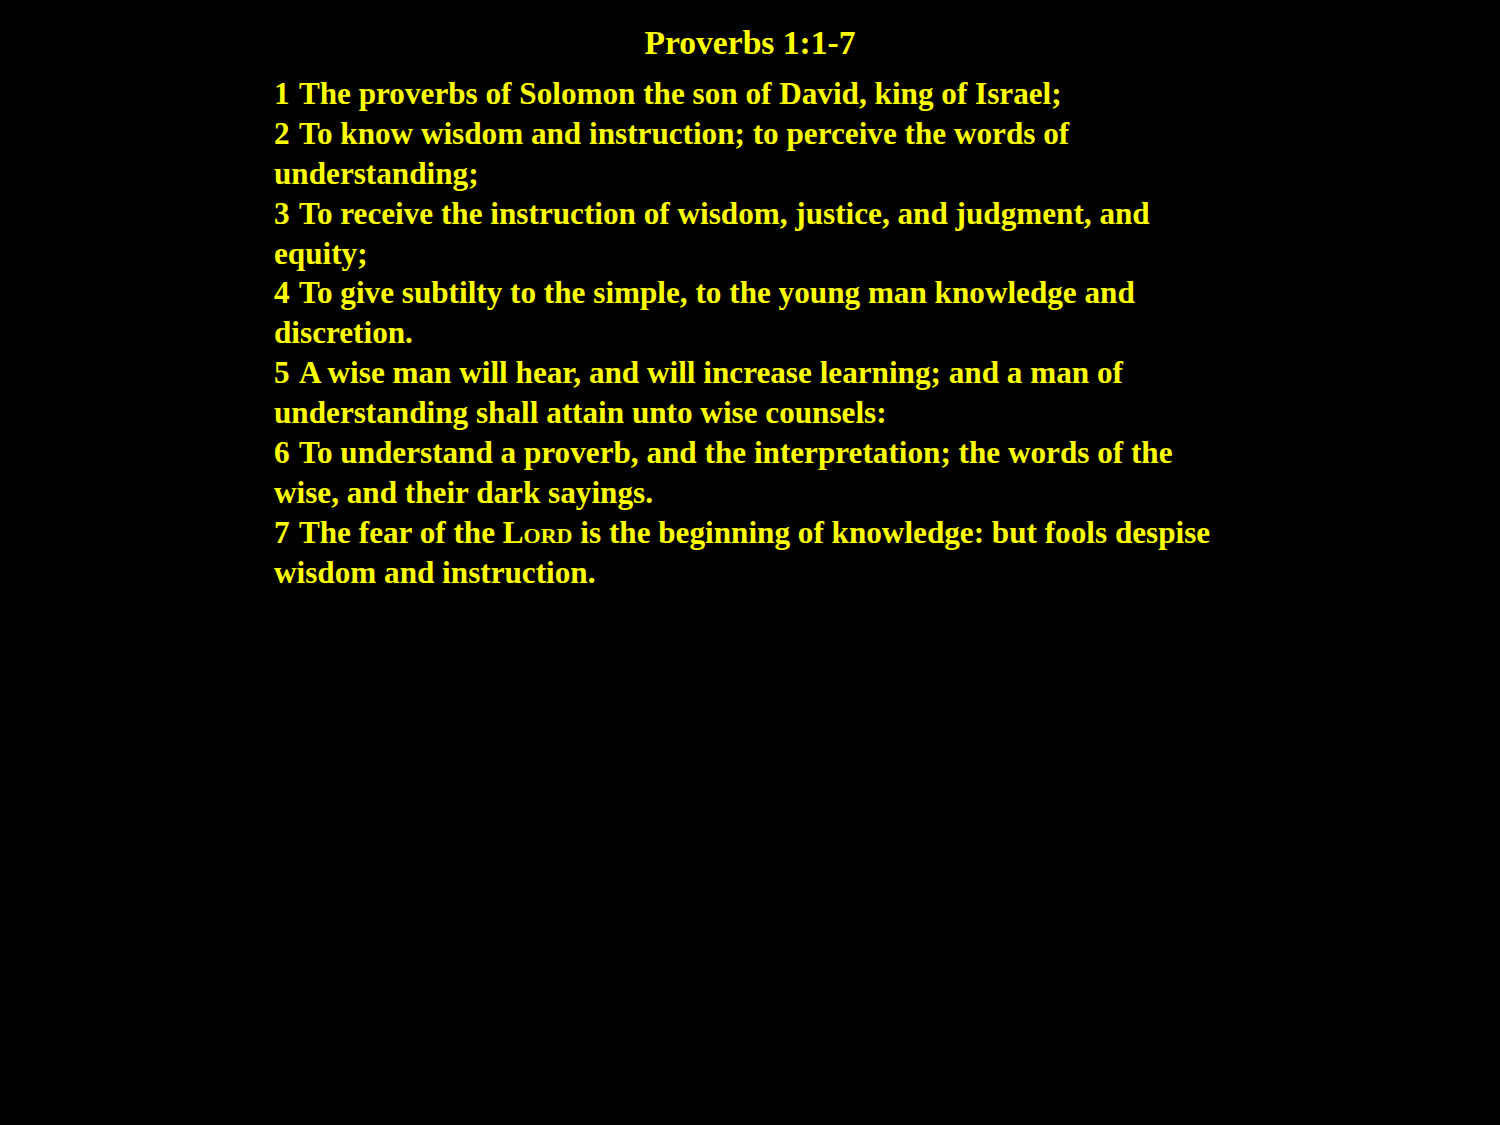Proverbs 1:1-7
1 The proverbs of Solomon the son of David, king of Israel;
2 To know wisdom and instruction; to perceive the words of understanding;
3 To receive the instruction of wisdom, justice, and judgment, and equity;
4 To give subtilty to the simple, to the young man knowledge and discretion.
5 A wise man will hear, and will increase learning; and a man of understanding shall attain unto wise counsels:
6 To understand a proverb, and the interpretation; the words of the wise, and their dark sayings.
7 The fear of the Lord is the beginning of knowledge: but fools despise wisdom and instruction.